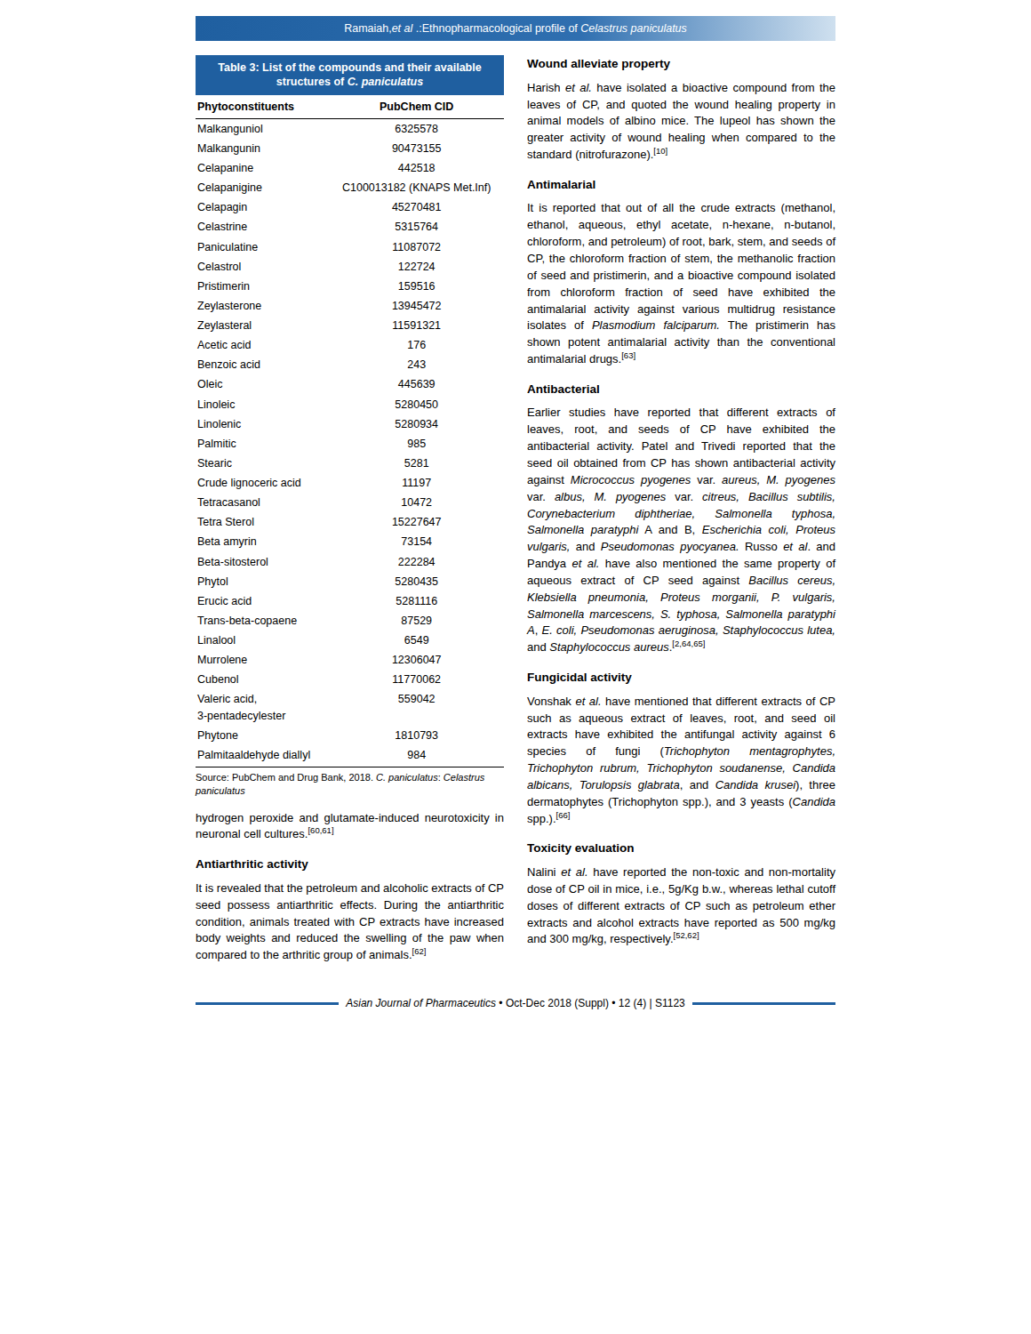Ramaiah,et al .:Ethnopharmacological profile of Celastrus paniculatus
Table 3: List of the compounds and their available structures of C. paniculatus
| Phytoconstituents | PubChem CID |
| --- | --- |
| Malkanguniol | 6325578 |
| Malkangunin | 90473155 |
| Celapanine | 442518 |
| Celapanigine | C100013182 (KNAPS Met.Inf) |
| Celapagin | 45270481 |
| Celastrine | 5315764 |
| Paniculatine | 11087072 |
| Celastrol | 122724 |
| Pristimerin | 159516 |
| Zeylasterone | 13945472 |
| Zeylasteral | 11591321 |
| Acetic acid | 176 |
| Benzoic acid | 243 |
| Oleic | 445639 |
| Linoleic | 5280450 |
| Linolenic | 5280934 |
| Palmitic | 985 |
| Stearic | 5281 |
| Crude lignoceric acid | 11197 |
| Tetracasanol | 10472 |
| Tetra Sterol | 15227647 |
| Beta amyrin | 73154 |
| Beta-sitosterol | 222284 |
| Phytol | 5280435 |
| Erucic acid | 5281116 |
| Trans-beta-copaene | 87529 |
| Linalool | 6549 |
| Murrolene | 12306047 |
| Cubenol | 11770062 |
| Valeric acid, 3-pentadecylester | 559042 |
| Phytone | 1810793 |
| Palmitaaldehyde diallyl | 984 |
Source: PubChem and Drug Bank, 2018. C. paniculatus: Celastrus paniculatus
hydrogen peroxide and glutamate-induced neurotoxicity in neuronal cell cultures.[60,61]
Antiarthritic activity
It is revealed that the petroleum and alcoholic extracts of CP seed possess antiarthritic effects. During the antiarthritic condition, animals treated with CP extracts have increased body weights and reduced the swelling of the paw when compared to the arthritic group of animals.[62]
Wound alleviate property
Harish et al. have isolated a bioactive compound from the leaves of CP, and quoted the wound healing property in animal models of albino mice. The lupeol has shown the greater activity of wound healing when compared to the standard (nitrofurazone).[10]
Antimalarial
It is reported that out of all the crude extracts (methanol, ethanol, aqueous, ethyl acetate, n-hexane, n-butanol, chloroform, and petroleum) of root, bark, stem, and seeds of CP, the chloroform fraction of stem, the methanolic fraction of seed and pristimerin, and a bioactive compound isolated from chloroform fraction of seed have exhibited the antimalarial activity against various multidrug resistance isolates of Plasmodium falciparum. The pristimerin has shown potent antimalarial activity than the conventional antimalarial drugs.[63]
Antibacterial
Earlier studies have reported that different extracts of leaves, root, and seeds of CP have exhibited the antibacterial activity. Patel and Trivedi reported that the seed oil obtained from CP has shown antibacterial activity against Micrococcus pyogenes var. aureus, M. pyogenes var. albus, M. pyogenes var. citreus, Bacillus subtilis, Corynebacterium diphtheriae, Salmonella typhosa, Salmonella paratyphi A and B, Escherichia coli, Proteus vulgaris, and Pseudomonas pyocyanea. Russo et al. and Pandya et al. have also mentioned the same property of aqueous extract of CP seed against Bacillus cereus, Klebsiella pneumonia, Proteus morganii, P. vulgaris, Salmonella marcescens, S. typhosa, Salmonella paratyphi A, E. coli, Pseudomonas aeruginosa, Staphylococcus lutea, and Staphylococcus aureus.[2,64,65]
Fungicidal activity
Vonshak et al. have mentioned that different extracts of CP such as aqueous extract of leaves, root, and seed oil extracts have exhibited the antifungal activity against 6 species of fungi (Trichophyton mentagrophytes, Trichophyton rubrum, Trichophyton soudanense, Candida albicans, Torulopsis glabrata, and Candida krusei), three dermatophytes (Trichophyton spp.), and 3 yeasts (Candida spp.).[66]
Toxicity evaluation
Nalini et al. have reported the non-toxic and non-mortality dose of CP oil in mice, i.e., 5g/Kg b.w., whereas lethal cutoff doses of different extracts of CP such as petroleum ether extracts and alcohol extracts have reported as 500 mg/kg and 300 mg/kg, respectively.[52,62]
Asian Journal of Pharmaceutics • Oct-Dec 2018 (Suppl) • 12 (4) | S1123